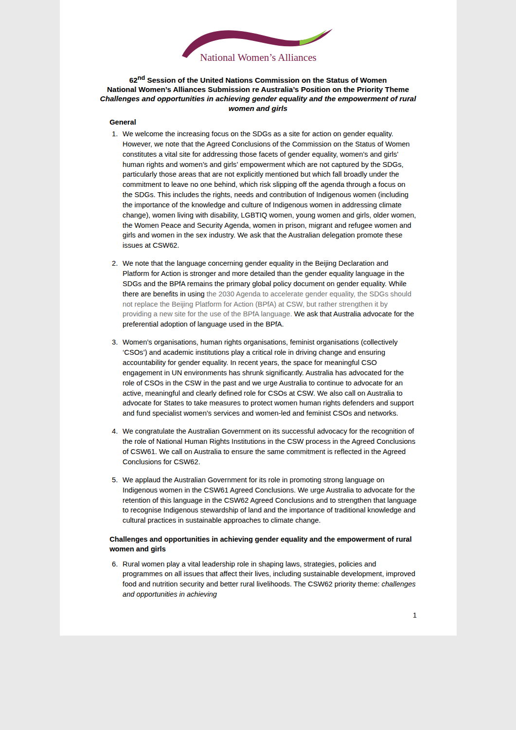National Women’s Alliances
62nd Session of the United Nations Commission on the Status of Women
National Women’s Alliances Submission re Australia’s Position on the Priority Theme
Challenges and opportunities in achieving gender equality and the empowerment of rural women and girls
General
We welcome the increasing focus on the SDGs as a site for action on gender equality. However, we note that the Agreed Conclusions of the Commission on the Status of Women constitutes a vital site for addressing those facets of gender equality, women’s and girls’ human rights and women’s and girls’ empowerment which are not captured by the SDGs, particularly those areas that are not explicitly mentioned but which fall broadly under the commitment to leave no one behind, which risk slipping off the agenda through a focus on the SDGs. This includes the rights, needs and contribution of Indigenous women (including the importance of the knowledge and culture of Indigenous women in addressing climate change), women living with disability, LGBTIQ women, young women and girls, older women, the Women Peace and Security Agenda, women in prison, migrant and refugee women and girls and women in the sex industry. We ask that the Australian delegation promote these issues at CSW62.
We note that the language concerning gender equality in the Beijing Declaration and Platform for Action is stronger and more detailed than the gender equality language in the SDGs and the BPfA remains the primary global policy document on gender equality. While there are benefits in using the 2030 Agenda to accelerate gender equality, the SDGs should not replace the Beijing Platform for Action (BPfA) at CSW, but rather strengthen it by providing a new site for the use of the BPfA language. We ask that Australia advocate for the preferential adoption of language used in the BPfA.
Women’s organisations, human rights organisations, feminist organisations (collectively ‘CSOs’) and academic institutions play a critical role in driving change and ensuring accountability for gender equality. In recent years, the space for meaningful CSO engagement in UN environments has shrunk significantly. Australia has advocated for the role of CSOs in the CSW in the past and we urge Australia to continue to advocate for an active, meaningful and clearly defined role for CSOs at CSW. We also call on Australia to advocate for States to take measures to protect women human rights defenders and support and fund specialist women’s services and women-led and feminist CSOs and networks.
We congratulate the Australian Government on its successful advocacy for the recognition of the role of National Human Rights Institutions in the CSW process in the Agreed Conclusions of CSW61. We call on Australia to ensure the same commitment is reflected in the Agreed Conclusions for CSW62.
We applaud the Australian Government for its role in promoting strong language on Indigenous women in the CSW61 Agreed Conclusions. We urge Australia to advocate for the retention of this language in the CSW62 Agreed Conclusions and to strengthen that language to recognise Indigenous stewardship of land and the importance of traditional knowledge and cultural practices in sustainable approaches to climate change.
Challenges and opportunities in achieving gender equality and the empowerment of rural women and girls
Rural women play a vital leadership role in shaping laws, strategies, policies and programmes on all issues that affect their lives, including sustainable development, improved food and nutrition security and better rural livelihoods. The CSW62 priority theme: challenges and opportunities in achieving
1